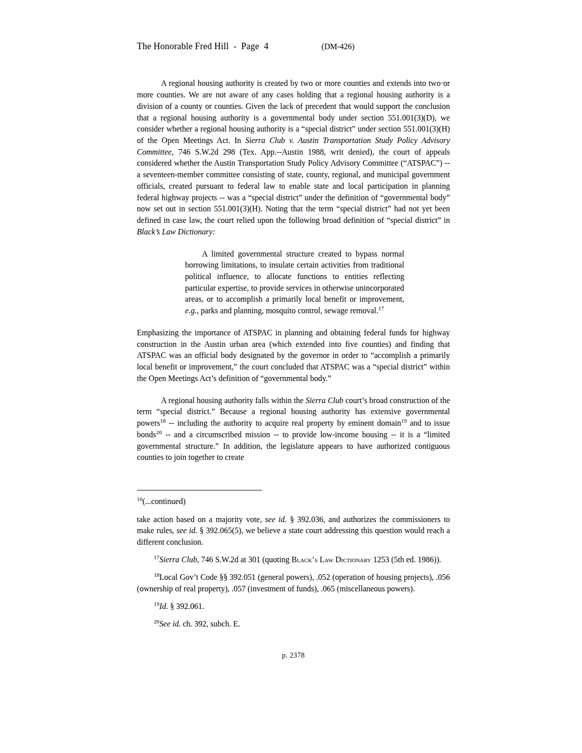The Honorable Fred Hill - Page 4(DM-426)
A regional housing authority is created by two or more counties and extends into two·or more counties. We are not aware of any cases holding that a regional housing authority is a division of a county or counties. Given the lack of precedent that would support the conclusion that a regional housing authority is a governmental body under section 551.001(3)(D), we consider whether a regional housing authority is a “special district” under section 551.001(3)(H) of the Open Meetings Act. In Sierra Club v. Austin Transportation Study Policy Advisory Committee, 746 S.W.2d 298 (Tex. App.--Austin 1988, writ denied), the court of appeals considered whether the Austin Transportation Study Policy Advisory Committee (“ATSPAC”) -- a seventeen-member committee consisting of state, county, regional, and municipal government officials, created pursuant to federal law to enable state and local participation in planning federal highway projects -- was a “special district” under the definition of “governmental body” now set out in section 551.001(3)(H). Noting that the term “special district” had not yet been defined in case law, the court relied upon the following broad definition of “special district” in Black’s Law Dictionary:
A limited governmental structure created to bypass normal borrowing limitations, to insulate certain activities from traditional political influence, to allocate functions to entities reflecting particular expertise, to provide services in otherwise unincorporated areas, or to accomplish a primarily local benefit or improvement, e.g., parks and planning, mosquito control, sewage removal.17
Emphasizing the importance of ATSPAC in planning and obtaining federal funds for highway construction in the Austin urban area (which extended into five counties) and finding that ATSPAC was an official body designated by the governor in order to “accomplish a primarily local benefit or improvement,” the court concluded that ATSPAC was a “special district” within the Open Meetings Act’s definition of “governmental body.”
A regional housing authority falls within the Sierra Club court’s broad construction of the term “special district.” Because a regional housing authority has extensive governmental powers18 -- including the authority to acquire real property by eminent domain19 and to issue bonds20 -- and a circumscribed mission -- to provide low-income housing -- it is a “limited governmental structure.” In addition, the legislature appears to have authorized contiguous counties to join together to create
16(...continued)
take action based on a majority vote, see id. § 392.036, and authorizes the commissioners to make rules, see id. § 392.065(5), we believe a state court addressing this question would reach a different conclusion.
17Sierra Club, 746 S.W.2d at 301 (quoting Black’s Law Dictionary 1253 (5th ed. 1986)).
18Local Gov’t Code §§ 392.051 (general powers), .052 (operation of housing projects), .056 (ownership of real property), .057 (investment of funds), .065 (miscellaneous powers).
19Id. § 392.061.
20See id. ch. 392, subch. E.
p. 2378